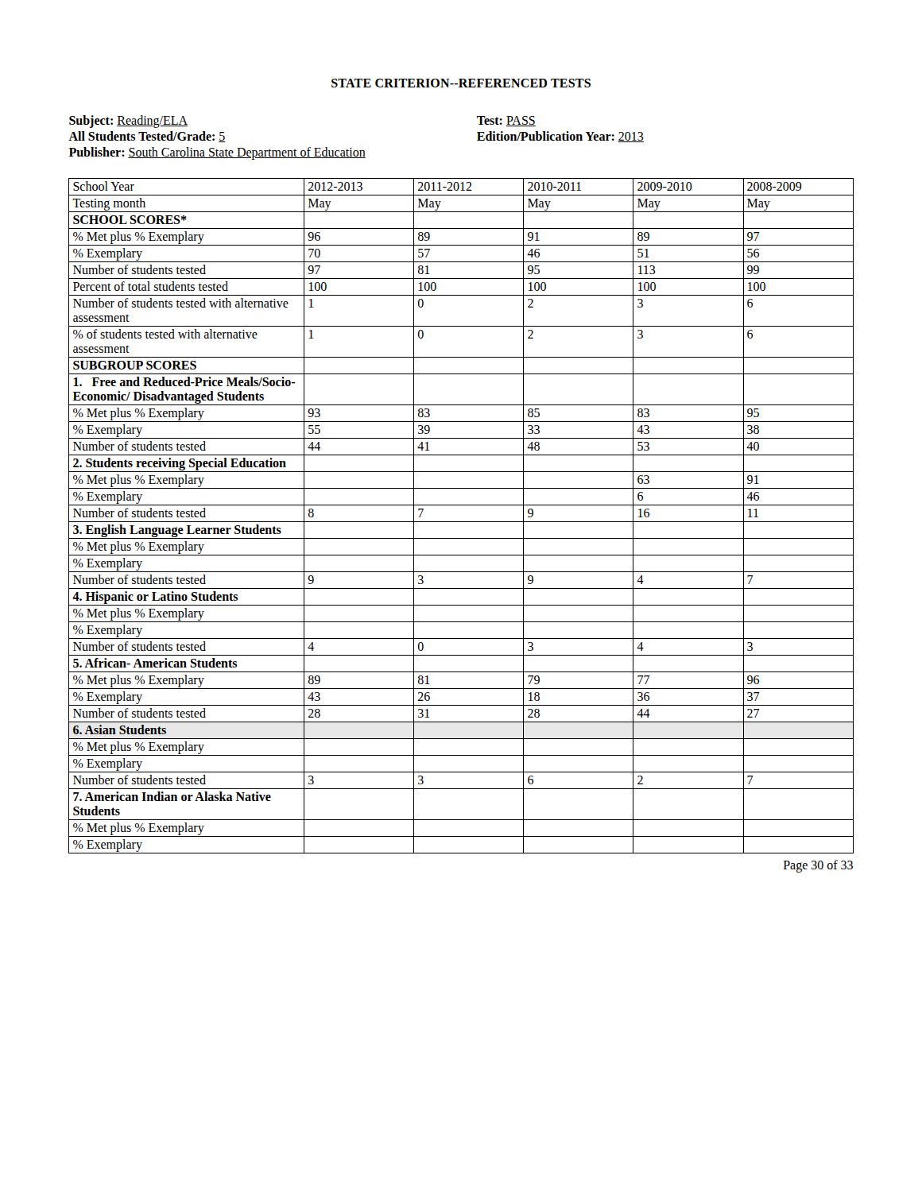STATE CRITERION--REFERENCED TESTS
| Subject: Reading/ELA | Test: PASS |
| All Students Tested/Grade: 5 | Edition/Publication Year: 2013 |
| Publisher: South Carolina State Department of Education |
| School Year | 2012-2013 | 2011-2012 | 2010-2011 | 2009-2010 | 2008-2009 |
| Testing month | May | May | May | May | May |
| SCHOOL SCORES* | | | | | |
| % Met plus % Exemplary | 96 | 89 | 91 | 89 | 97 |
| % Exemplary | 70 | 57 | 46 | 51 | 56 |
| Number of students tested | 97 | 81 | 95 | 113 | 99 |
| Percent of total students tested | 100 | 100 | 100 | 100 | 100 |
| Number of students tested with alternative assessment | 1 | 0 | 2 | 3 | 6 |
| % of students tested with alternative assessment | 1 | 0 | 2 | 3 | 6 |
| SUBGROUP SCORES | | | | | |
| 1. Free and Reduced-Price Meals/Socio-Economic/ Disadvantaged Students | | | | | |
| % Met plus % Exemplary | 93 | 83 | 85 | 83 | 95 |
| % Exemplary | 55 | 39 | 33 | 43 | 38 |
| Number of students tested | 44 | 41 | 48 | 53 | 40 |
| 2. Students receiving Special Education | | | | | |
| % Met plus % Exemplary | | | | 63 | 91 |
| % Exemplary | | | | 6 | 46 |
| Number of students tested | 8 | 7 | 9 | 16 | 11 |
| 3. English Language Learner Students | | | | | |
| % Met plus % Exemplary | | | | | |
| % Exemplary | | | | | |
| Number of students tested | 9 | 3 | 9 | 4 | 7 |
| 4. Hispanic or Latino Students | | | | | |
| % Met plus % Exemplary | | | | | |
| % Exemplary | | | | | |
| Number of students tested | 4 | 0 | 3 | 4 | 3 |
| 5. African- American Students | | | | | |
| % Met plus % Exemplary | 89 | 81 | 79 | 77 | 96 |
| % Exemplary | 43 | 26 | 18 | 36 | 37 |
| Number of students tested | 28 | 31 | 28 | 44 | 27 |
| 6. Asian Students | | | | | |
| % Met plus % Exemplary | | | | | |
| % Exemplary | | | | | |
| Number of students tested | 3 | 3 | 6 | 2 | 7 |
| 7. American Indian or Alaska Native Students | | | | | |
| % Met plus % Exemplary | | | | | |
| % Exemplary | | | | | |
Page 30 of 33